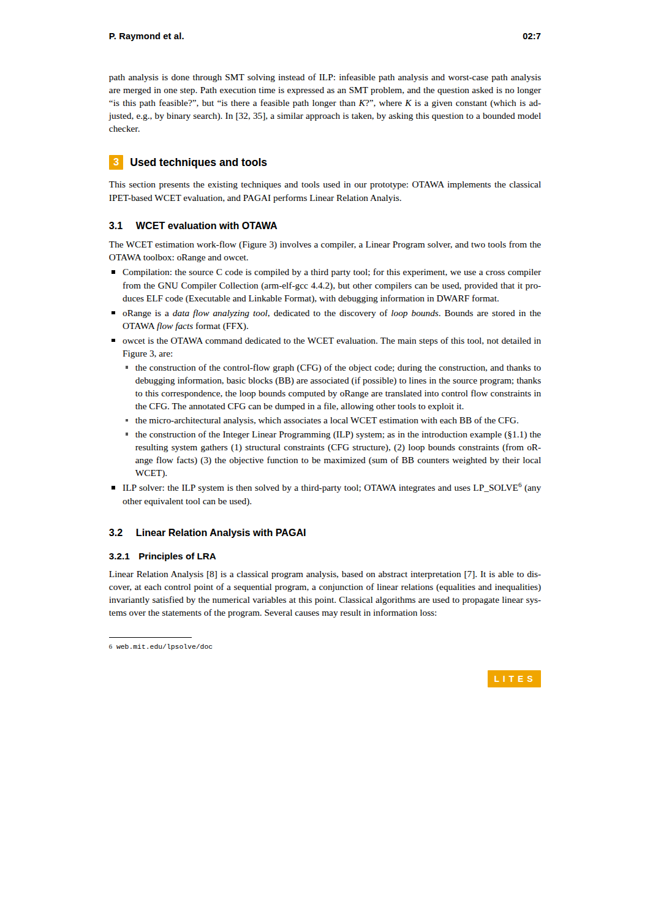P. Raymond et al. 02:7
path analysis is done through SMT solving instead of ILP: infeasible path analysis and worst-case path analysis are merged in one step. Path execution time is expressed as an SMT problem, and the question asked is no longer “is this path feasible?”, but “is there a feasible path longer than K?”, where K is a given constant (which is adjusted, e.g., by binary search). In [32, 35], a similar approach is taken, by asking this question to a bounded model checker.
3 Used techniques and tools
This section presents the existing techniques and tools used in our prototype: OTAWA implements the classical IPET-based WCET evaluation, and PAGAI performs Linear Relation Analyis.
3.1 WCET evaluation with OTAWA
The WCET estimation work-flow (Figure 3) involves a compiler, a Linear Program solver, and two tools from the OTAWA toolbox: oRange and owcet.
Compilation: the source C code is compiled by a third party tool; for this experiment, we use a cross compiler from the GNU Compiler Collection (arm-elf-gcc 4.4.2), but other compilers can be used, provided that it produces ELF code (Executable and Linkable Format), with debugging information in DWARF format.
oRange is a data flow analyzing tool, dedicated to the discovery of loop bounds. Bounds are stored in the OTAWA flow facts format (FFX).
owcet is the OTAWA command dedicated to the WCET evaluation. The main steps of this tool, not detailed in Figure 3, are:
the construction of the control-flow graph (CFG) of the object code; during the construction, and thanks to debugging information, basic blocks (BB) are associated (if possible) to lines in the source program; thanks to this correspondence, the loop bounds computed by oRange are translated into control flow constraints in the CFG. The annotated CFG can be dumped in a file, allowing other tools to exploit it.
the micro-architectural analysis, which associates a local WCET estimation with each BB of the CFG.
the construction of the Integer Linear Programming (ILP) system; as in the introduction example (§1.1) the resulting system gathers (1) structural constraints (CFG structure), (2) loop bounds constraints (from oRange flow facts) (3) the objective function to be maximized (sum of BB counters weighted by their local WCET).
ILP solver: the ILP system is then solved by a third-party tool; OTAWA integrates and uses LP_SOLVE6 (any other equivalent tool can be used).
3.2 Linear Relation Analysis with PAGAI
3.2.1 Principles of LRA
Linear Relation Analysis [8] is a classical program analysis, based on abstract interpretation [7]. It is able to discover, at each control point of a sequential program, a conjunction of linear relations (equalities and inequalities) invariantly satisfied by the numerical variables at this point. Classical algorithms are used to propagate linear systems over the statements of the program. Several causes may result in information loss:
6 web.mit.edu/lpsolve/doc
LITES